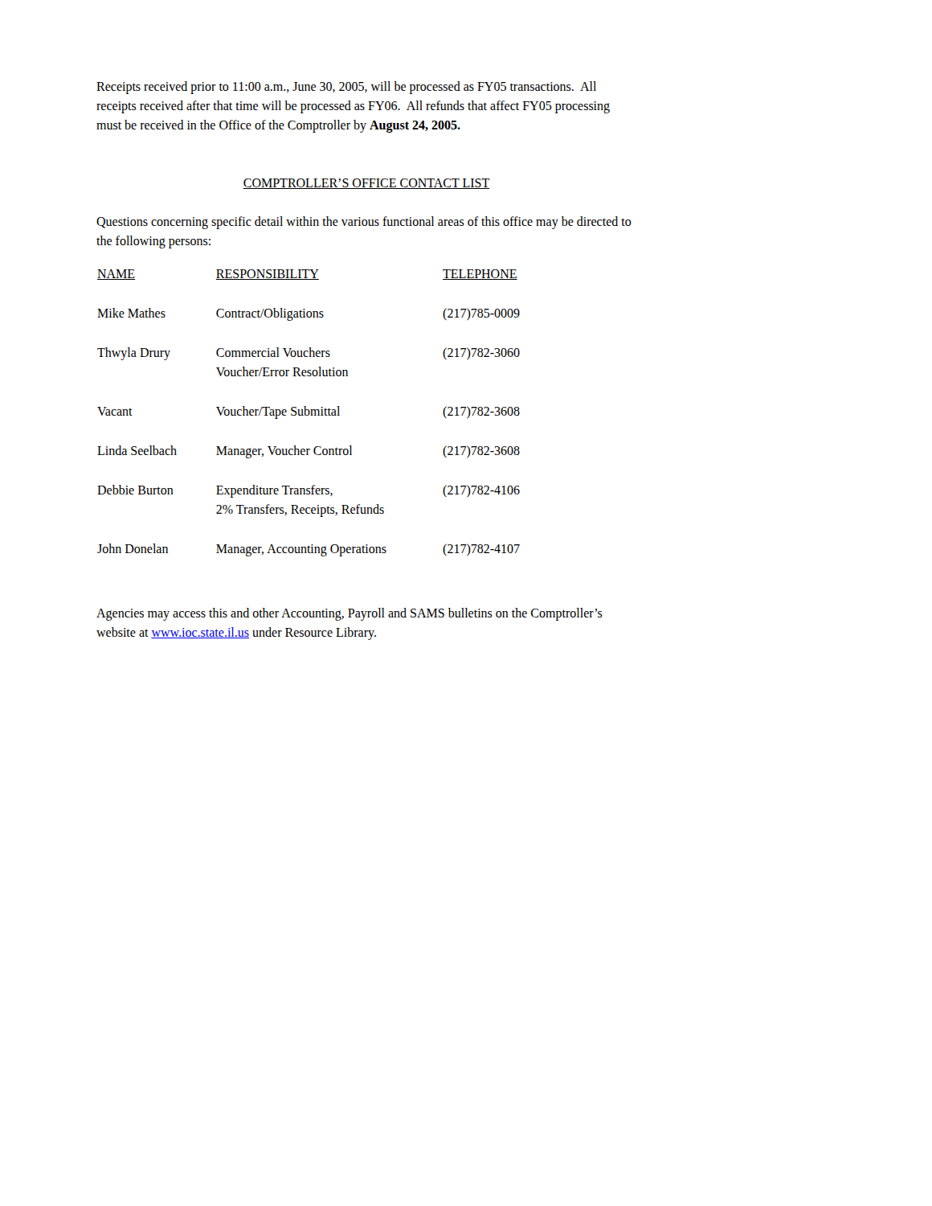Receipts received prior to 11:00 a.m., June 30, 2005, will be processed as FY05 transactions. All receipts received after that time will be processed as FY06. All refunds that affect FY05 processing must be received in the Office of the Comptroller by August 24, 2005.
COMPTROLLER’S OFFICE CONTACT LIST
Questions concerning specific detail within the various functional areas of this office may be directed to the following persons:
| NAME | RESPONSIBILITY | TELEPHONE |
| --- | --- | --- |
| Mike Mathes | Contract/Obligations | (217)785-0009 |
| Thwyla Drury | Commercial Vouchers Voucher/Error Resolution | (217)782-3060 |
| Vacant | Voucher/Tape Submittal | (217)782-3608 |
| Linda Seelbach | Manager, Voucher Control | (217)782-3608 |
| Debbie Burton | Expenditure Transfers, 2% Transfers, Receipts, Refunds | (217)782-4106 |
| John Donelan | Manager, Accounting Operations | (217)782-4107 |
Agencies may access this and other Accounting, Payroll and SAMS bulletins on the Comptroller’s website at www.ioc.state.il.us under Resource Library.